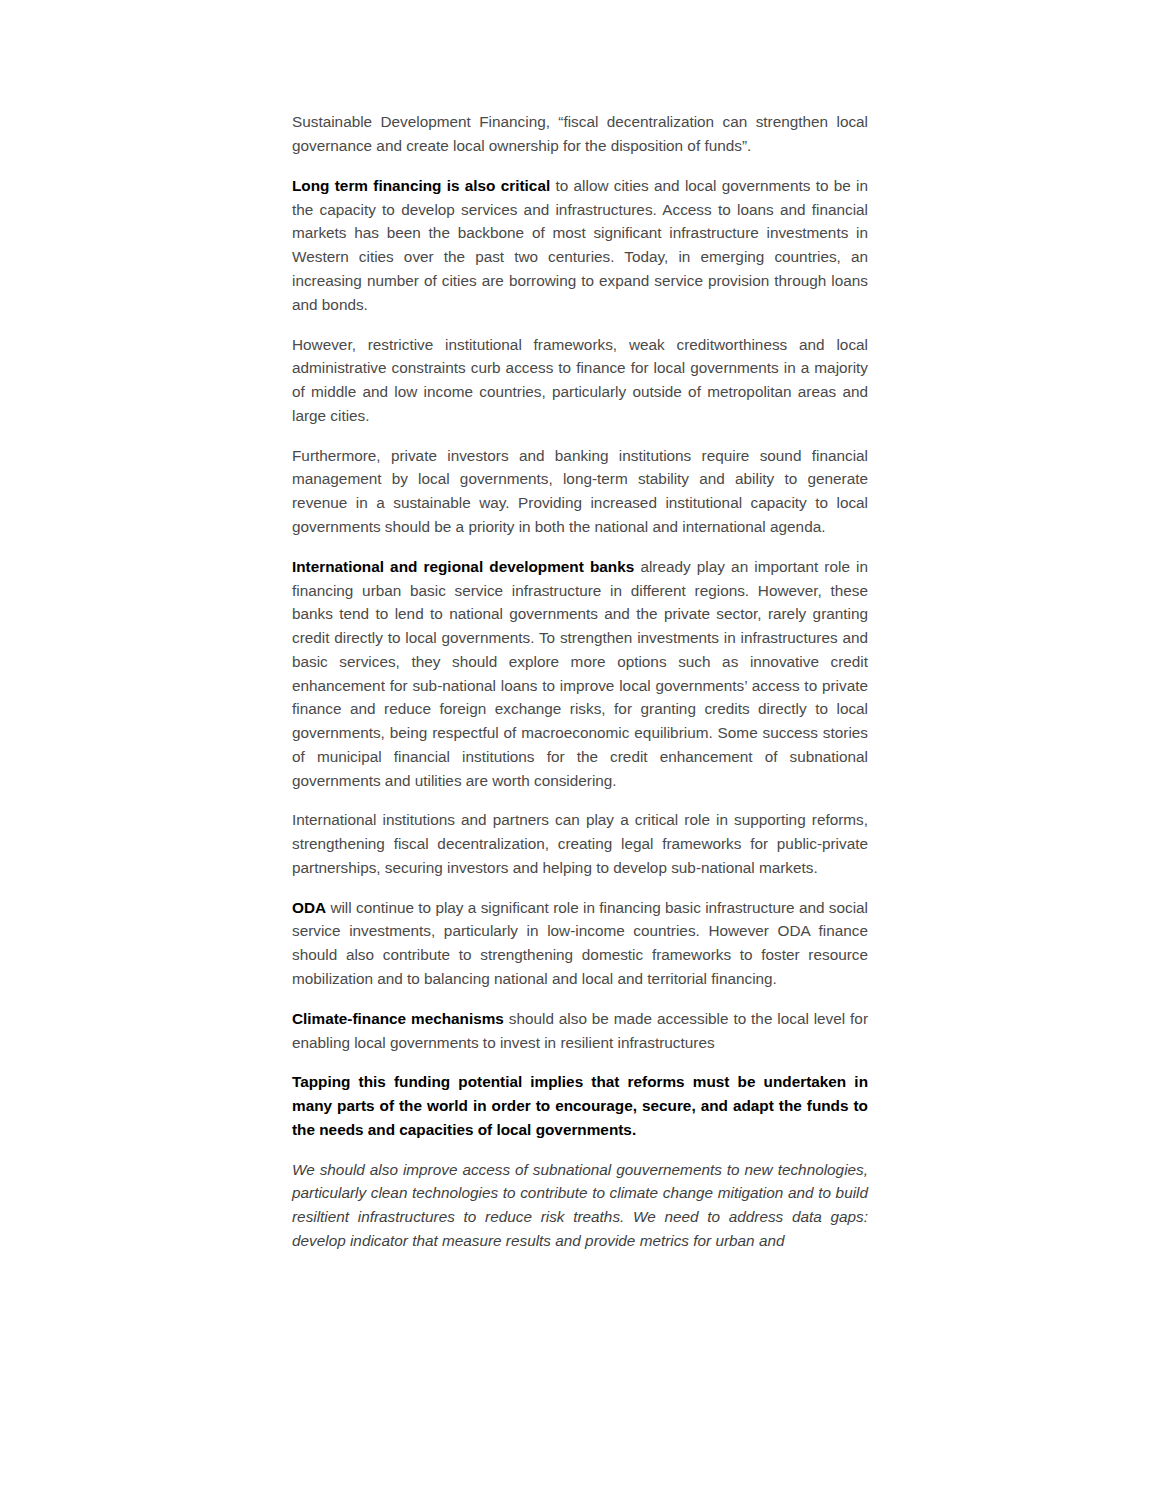Sustainable Development Financing, “fiscal decentralization can strengthen local governance and create local ownership for the disposition of funds”.
Long term financing is also critical to allow cities and local governments to be in the capacity to develop services and infrastructures. Access to loans and financial markets has been the backbone of most significant infrastructure investments in Western cities over the past two centuries. Today, in emerging countries, an increasing number of cities are borrowing to expand service provision through loans and bonds.
However, restrictive institutional frameworks, weak creditworthiness and local administrative constraints curb access to finance for local governments in a majority of middle and low income countries, particularly outside of metropolitan areas and large cities.
Furthermore, private investors and banking institutions require sound financial management by local governments, long-term stability and ability to generate revenue in a sustainable way. Providing increased institutional capacity to local governments should be a priority in both the national and international agenda.
International and regional development banks already play an important role in financing urban basic service infrastructure in different regions. However, these banks tend to lend to national governments and the private sector, rarely granting credit directly to local governments. To strengthen investments in infrastructures and basic services, they should explore more options such as innovative credit enhancement for sub-national loans to improve local governments’ access to private finance and reduce foreign exchange risks, for granting credits directly to local governments, being respectful of macroeconomic equilibrium. Some success stories of municipal financial institutions for the credit enhancement of subnational governments and utilities are worth considering.
International institutions and partners can play a critical role in supporting reforms, strengthening fiscal decentralization, creating legal frameworks for public-private partnerships, securing investors and helping to develop sub-national markets.
ODA will continue to play a significant role in financing basic infrastructure and social service investments, particularly in low-income countries. However ODA finance should also contribute to strengthening domestic frameworks to foster resource mobilization and to balancing national and local and territorial financing.
Climate-finance mechanisms should also be made accessible to the local level for enabling local governments to invest in resilient infrastructures
Tapping this funding potential implies that reforms must be undertaken in many parts of the world in order to encourage, secure, and adapt the funds to the needs and capacities of local governments.
We should also improve access of subnational gouvernements to new technologies, particularly clean technologies to contribute to climate change mitigation and to build resiltient infrastructures to reduce risk treaths. We need to address data gaps: develop indicator that measure results and provide metrics for urban and